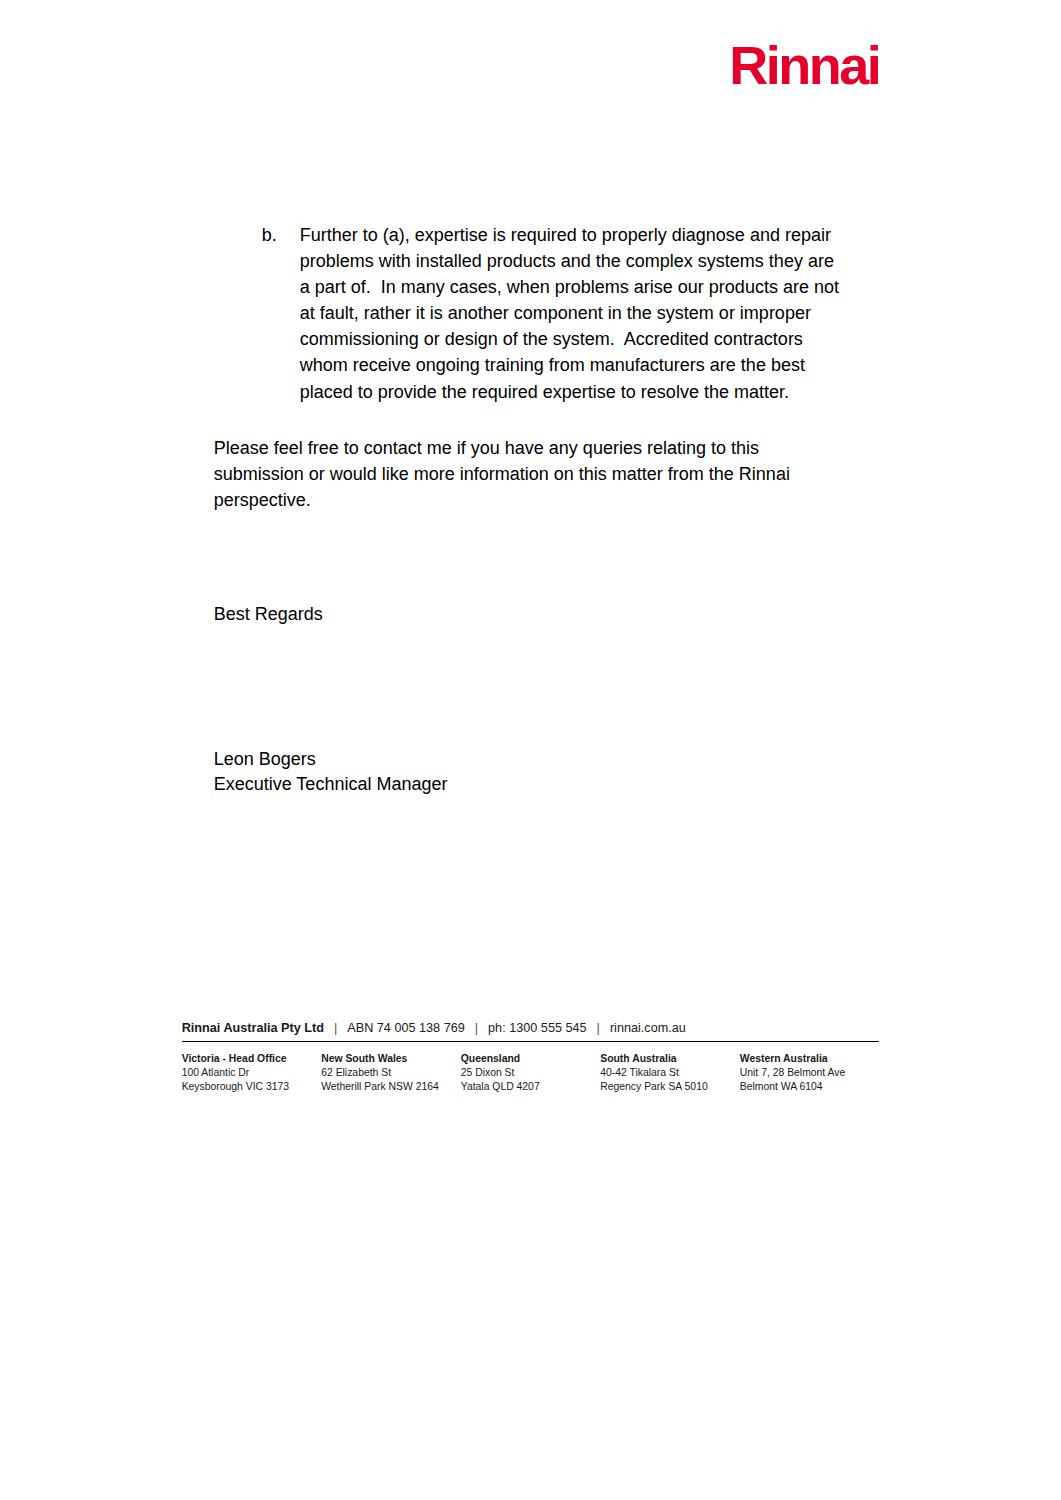Rinnai
b.
Further to (a), expertise is required to properly diagnose and repair problems with installed products and the complex systems they are a part of. In many cases, when problems arise our products are not at fault, rather it is another component in the system or improper commissioning or design of the system. Accredited contractors whom receive ongoing training from manufacturers are the best placed to provide the required expertise to resolve the matter.
Please feel free to contact me if you have any queries relating to this submission or would like more information on this matter from the Rinnai perspective.
Best Regards
Leon Bogers
Executive Technical Manager
Rinnai Australia Pty Ltd | ABN 74 005 138 769 | ph: 1300 555 545 | rinnai.com.au
Victoria - Head Office 100 Atlantic Dr
Keysborough VIC 3173
New South Wales 62 Elizabeth St
Wetherill Park NSW 2164
Queensland 25 Dixon St
Yatala QLD 4207
South Australia 40-42 Tikalara St
Regency Park SA 5010
Western Australia Unit 7, 28 Belmont Ave
Belmont WA 6104